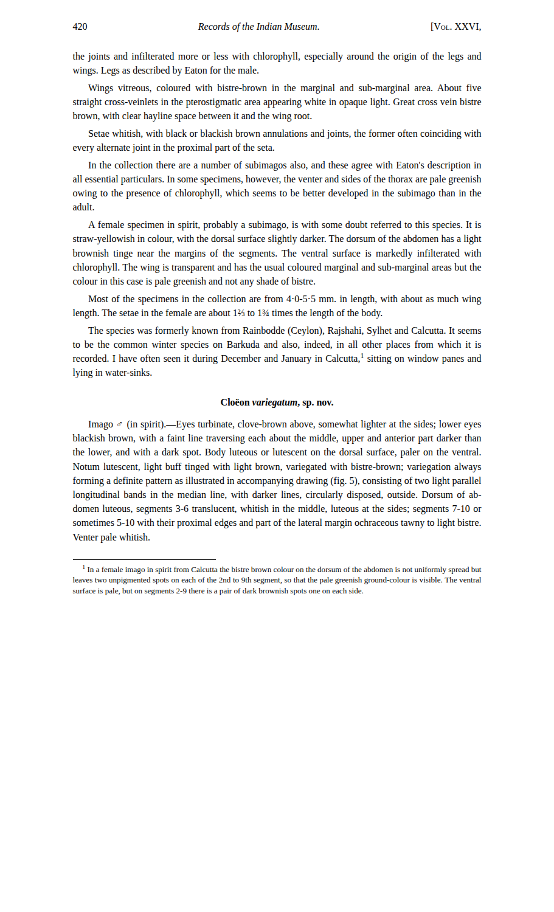420 Records of the Indian Museum. [Vol. XXVI,
the joints and infilterated more or less with chlorophyll, especially around the origin of the legs and wings. Legs as described by Eaton for the male.
Wings vitreous, coloured with bistre-brown in the marginal and sub-marginal area. About five straight cross-veinlets in the pterostigmatic area appearing white in opaque light. Great cross vein bistre brown, with clear hayline space between it and the wing root.
Setae whitish, with black or blackish brown annulations and joints, the former often coinciding with every alternate joint in the proximal part of the seta.
In the collection there are a number of subimagos also, and these agree with Eaton's description in all essential particulars. In some specimens, however, the venter and sides of the thorax are pale greenish owing to the presence of chlorophyll, which seems to be better developed in the subimago than in the adult.
A female specimen in spirit, probably a subimago, is with some doubt referred to this species. It is straw-yellowish in colour, with the dorsal surface slightly darker. The dorsum of the abdomen has a light brownish tinge near the margins of the segments. The ventral surface is markedly infilterated with chlorophyll. The wing is transparent and has the usual coloured marginal and sub-marginal areas but the colour in this case is pale greenish and not any shade of bistre.
Most of the specimens in the collection are from 4·0-5·5 mm. in length, with about as much wing length. The setae in the female are about 1⅔ to 1¾ times the length of the body.
The species was formerly known from Rainbodde (Ceylon), Rajshahi, Sylhet and Calcutta. It seems to be the common winter species on Barkuda and also, indeed, in all other places from which it is recorded. I have often seen it during December and January in Calcutta,1 sitting on window panes and lying in water-sinks.
Cloëon variegatum, sp. nov.
Imago ♂ (in spirit).—Eyes turbinate, clove-brown above, somewhat lighter at the sides; lower eyes blackish brown, with a faint line traversing each about the middle, upper and anterior part darker than the lower, and with a dark spot. Body luteous or lutescent on the dorsal surface, paler on the ventral. Notum lutescent, light buff tinged with light brown, variegated with bistre-brown; variegation always forming a definite pattern as illustrated in accompanying drawing (fig. 5), consisting of two light parallel longitudinal bands in the median line, with darker lines, circularly disposed, outside. Dorsum of abdomen luteous, segments 3-6 translucent, whitish in the middle, luteous at the sides; segments 7-10 or sometimes 5-10 with their proximal edges and part of the lateral margin ochraceous tawny to light bistre. Venter pale whitish.
1 In a female imago in spirit from Calcutta the bistre brown colour on the dorsum of the abdomen is not uniformly spread but leaves two unpigmented spots on each of the 2nd to 9th segment, so that the pale greenish ground-colour is visible. The ventral surface is pale, but on segments 2-9 there is a pair of dark brownish spots one on each side.